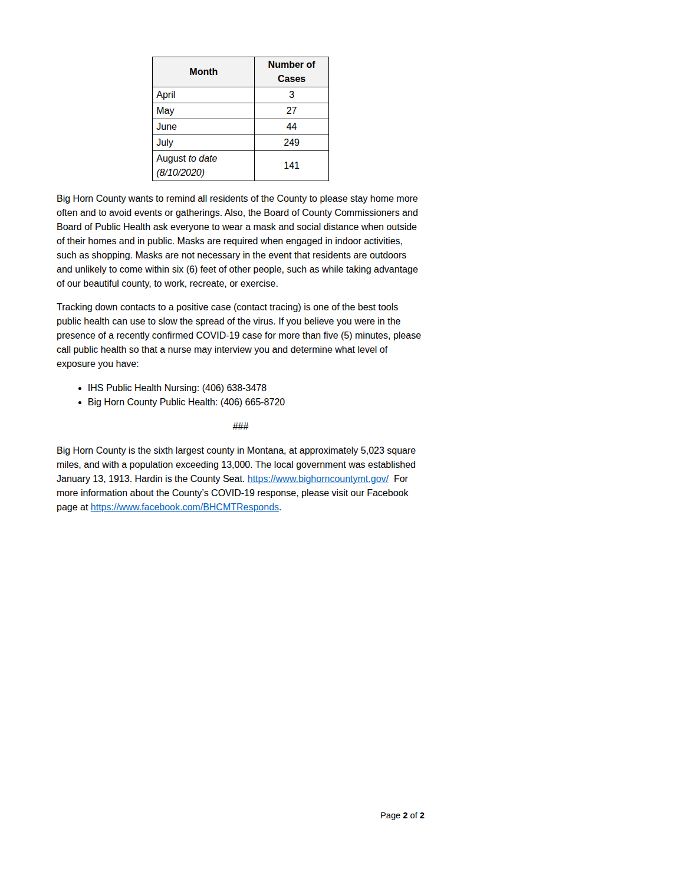| Month | Number of Cases |
| --- | --- |
| April | 3 |
| May | 27 |
| June | 44 |
| July | 249 |
| August to date (8/10/2020) | 141 |
Big Horn County wants to remind all residents of the County to please stay home more often and to avoid events or gatherings. Also, the Board of County Commissioners and Board of Public Health ask everyone to wear a mask and social distance when outside of their homes and in public. Masks are required when engaged in indoor activities, such as shopping. Masks are not necessary in the event that residents are outdoors and unlikely to come within six (6) feet of other people, such as while taking advantage of our beautiful county, to work, recreate, or exercise.
Tracking down contacts to a positive case (contact tracing) is one of the best tools public health can use to slow the spread of the virus. If you believe you were in the presence of a recently confirmed COVID-19 case for more than five (5) minutes, please call public health so that a nurse may interview you and determine what level of exposure you have:
IHS Public Health Nursing: (406) 638-3478
Big Horn County Public Health: (406) 665-8720
###
Big Horn County is the sixth largest county in Montana, at approximately 5,023 square miles, and with a population exceeding 13,000. The local government was established January 13, 1913. Hardin is the County Seat. https://www.bighorncountymt.gov/ For more information about the County’s COVID-19 response, please visit our Facebook page at https://www.facebook.com/BHCMTResponds.
Page 2 of 2